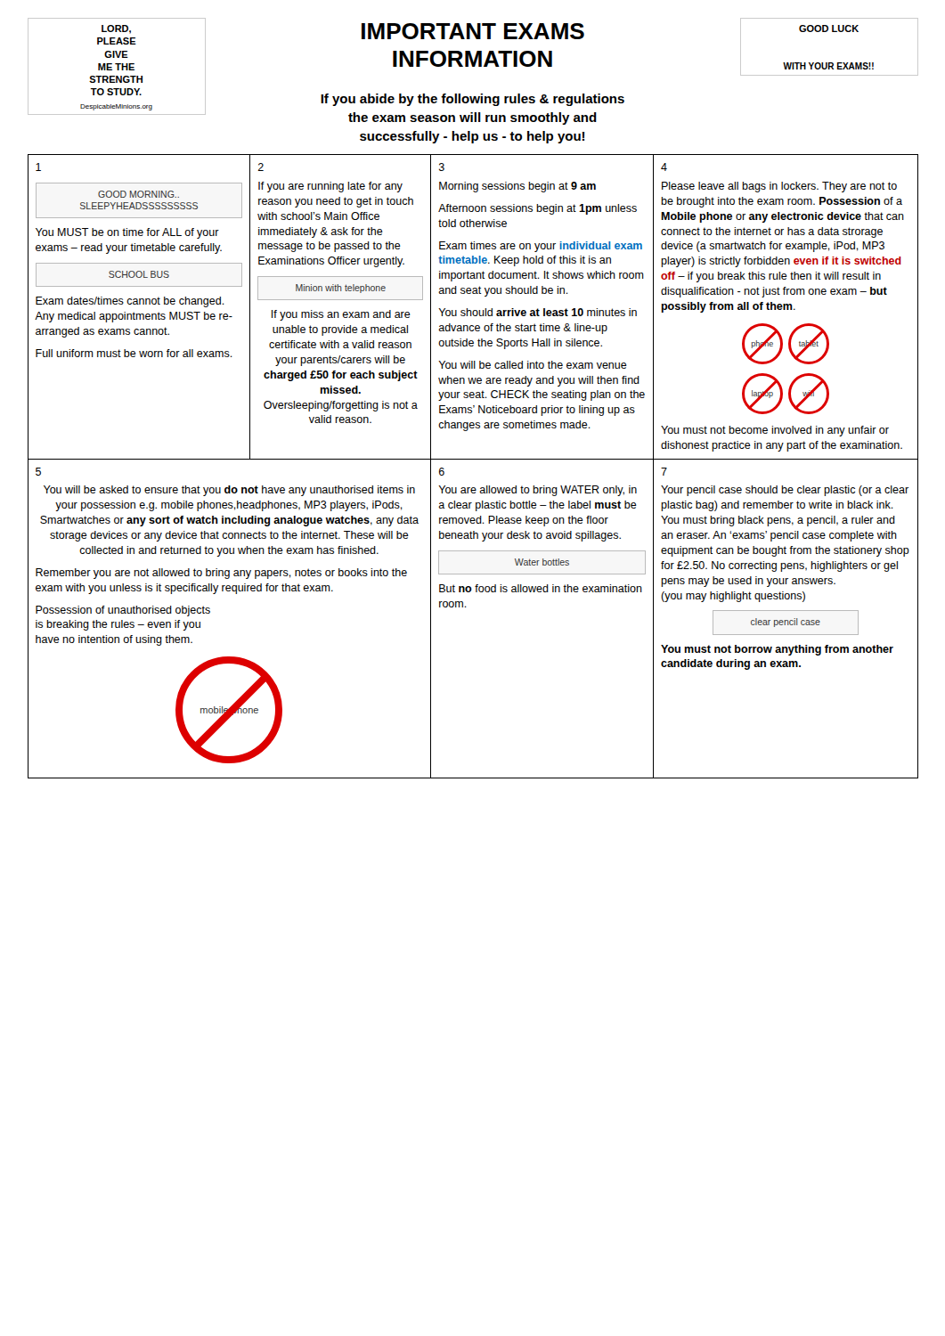LORD,
PLEASE
GIVE
ME THE
STRENGTH
TO STUDY.
DespicableMinions.org
IMPORTANT EXAMS
INFORMATION
If you abide by the following rules & regulations
the exam season will run smoothly and
successfully - help us - to help you!
GOOD LUCK
WITH YOUR EXAMS!!
| 1 GOOD MORNING.. SLEEPYHEADSSSSSSSSS You MUST be on time for ALL of your exams – read your timetable carefully. SCHOOL BUS Exam dates/times cannot be changed. Any medical appointments MUST be re-arranged as exams cannot. Full uniform must be worn for all exams. | 2 If you are running late for any reason you need to get in touch with school’s Main Office immediately & ask for the message to be passed to the Examinations Officer urgently. Minion with telephone If you miss an exam and are unable to provide a medical certificate with a valid reason your parents/carers will be charged £50 for each subject missed. Oversleeping/forgetting is not a valid reason. | 3 Morning sessions begin at 9 am Afternoon sessions begin at 1pm unless told otherwise Exam times are on your individual exam timetable . Keep hold of this it is an important document. It shows which room and seat you should be in. You should arrive at least 10 minutes in advance of the start time & line-up outside the Sports Hall in silence. You will be called into the exam venue when we are ready and you will then find your seat. CHECK the seating plan on the Exams’ Noticeboard prior to lining up as changes are sometimes made. | 4 Please leave all bags in lockers. They are not to be brought into the exam room. Possession of a Mobile phone or any electronic device that can connect to the internet or has a data strorage device (a smartwatch for example, iPod, MP3 player) is strictly forbidden even if it is switched off – if you break this rule then it will result in disqualification - not just from one exam – but possibly from all of them . phone tablet laptop wifi You must not become involved in any unfair or dishonest practice in any part of the examination. |
| 5 You will be asked to ensure that you do not have any unauthorised items in your possession e.g. mobile phones,headphones, MP3 players, iPods, Smartwatches or any sort of watch including analogue watches , any data storage devices or any device that connects to the internet. These will be collected in and returned to you when the exam has finished. Remember you are not allowed to bring any papers, notes or books into the exam with you unless is it specifically required for that exam. Possession of unauthorised objects is breaking the rules – even if you have no intention of using them. mobile phone | 6 You are allowed to bring WATER only, in a clear plastic bottle – the label must be removed. Please keep on the floor beneath your desk to avoid spillages. Water bottles But no food is allowed in the examination room. | 7 Your pencil case should be clear plastic (or a clear plastic bag) and remember to write in black ink. You must bring black pens, a pencil, a ruler and an eraser. An ‘exams’ pencil case complete with equipment can be bought from the stationery shop for £2.50. No correcting pens, highlighters or gel pens may be used in your answers. (you may highlight questions) clear pencil case You must not borrow anything from another candidate during an exam. |